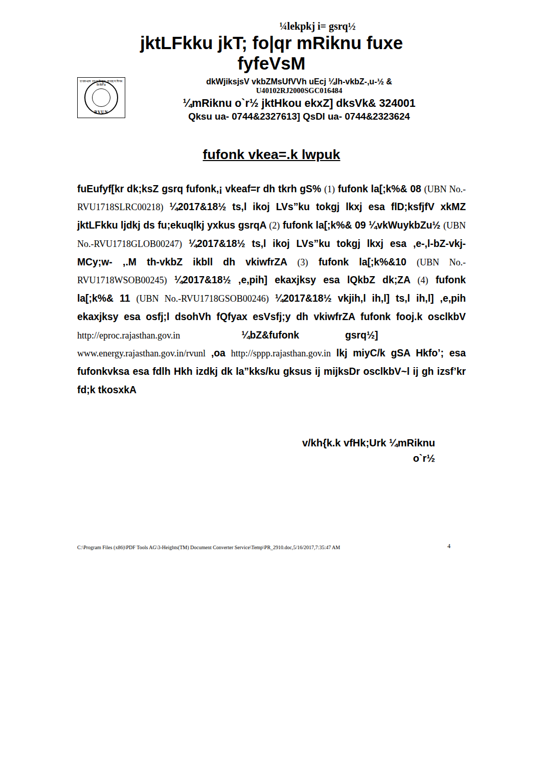¼lekpkj i= gsrq½
jktLFkku jkT; fo|qr mRiknu fuxe
fyfeVsM
राजस्थान राज्य विद्युत उत्पादन निगम लिमिटेड
RVUN
dkWjiksjsV vkbZMsUfVVh uEcj ¼lh-vkbZ-,u-½ &
U40102RJ2000SGC016484
¼mRiknu o`r½ jktHkou ekxZ] dksVk& 324001
Qksu ua- 0744&2327613] QsDl ua- 0744&2323624
fufonk vkea=.k lwpuk
fuEufyf[kr dk;ksZ gsrq fufonk,¡ vkeaf=r dh tkrh gS% (1) fufonk la[;k%& 08 (UBN No.-RVU1718SLRC00218) ¼2017&18½ ts,l ikoj LVs”ku tokgj lkxj esa flD;ksfjfV xkMZ jktLFkku ljdkj ds fu;ekuqlkj yxkus gsrqA (2) fufonk la[;k%& 09 ¼vkWuykbZu½ (UBN No.-RVU1718GLOB00247) ¼2017&18½ ts,l ikoj LVs”ku tokgj lkxj esa ,e-,l-bZ-vkj-MCy;w- ,.M th-vkbZ ikbll dh vkiwfrZA (3) fufonk la[;k%&10 (UBN No.-RVU1718WSOB00245) ¼2017&18½ ,e,pih] ekaxjksy esa lQkbZ dk;ZA (4) fufonk la[;k%& 11 (UBN No.-RVU1718GSOB00246) ¼2017&18½ vkjih,l ih,l] ts,l ih,l] ,e,pih ekaxjksy esa osfj;l dsohVh fQfyax esVsfj;y dh vkiwfrZA fufonk fooj.k osclkbV http://eproc.rajasthan.gov.in ¼bZ&fufonk gsrq½] www.energy.rajasthan.gov.in/rvunl ,oa http://sppp.rajasthan.gov.in lkj miyC/k gSA Hkfo’; esa fufonkvksa esa fdlh Hkh izdkj dk la”kks/ku gksus ij mijksDr osclkbV~l ij gh izsf’kr fd;k tkosxkA
v/kh{k.k vfHk;Urk ¼mRiknu
o`r½
C:\Program Files (x86)\PDF Tools AG\3-Heights(TM) Document Converter Service\Temp\PR_2910.doc,5/16/2017,7:35:47 AM 4